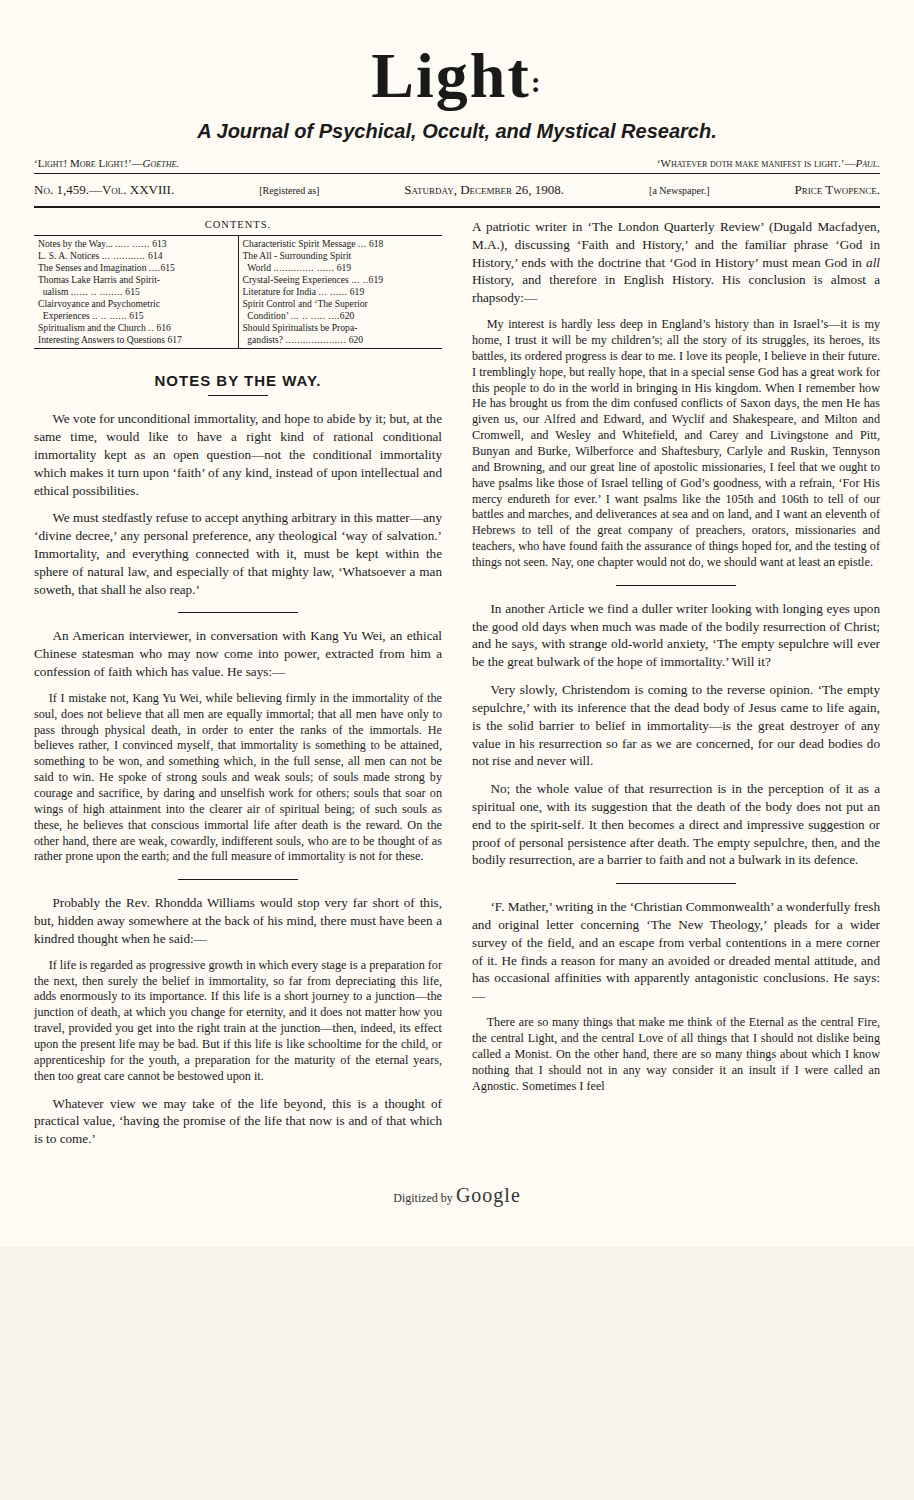Light:
A Journal of Psychical, Occult, and Mystical Research.
‘Light! More Light!’—Goethe. ‘Whatever doth make manifest is light.’—Paul.
No. 1,459.—Vol. XXVIII. [Registered as] Saturday, December 26, 1908. [a Newspaper.] Price Twopence.
CONTENTS.
| Notes by the Way... ..... ...... 613 L. S. A. Notices ... ........... 614 The Senses and Imagination .... 615 Thomas Lake Harris and Spirit- ualism ...... .. ........ 615 Clairvoyance and Psychometric Experiences .. .. ...... 615 Spiritualism and the Church .. 616 Interesting Answers to Questions 617 | Characteristic Spirit Message ... 618 The All - Surrounding Spirit World .............. ...... 619 Crystal-Seeing Experiences ... .. 619 Literature for India ... ...... 619 Spirit Control and ‘The Superior Condition’ ... .. ..... .... 620 Should Spiritualists be Propa- gandists? ..................... 620 |
NOTES BY THE WAY.
We vote for unconditional immortality, and hope to abide by it; but, at the same time, would like to have a right kind of rational conditional immortality kept as an open question—not the conditional immortality which makes it turn upon ‘faith’ of any kind, instead of upon intellectual and ethical possibilities.
We must stedfastly refuse to accept anything arbitrary in this matter—any ‘divine decree,’ any personal preference, any theological ‘way of salvation.’ Immortality, and everything connected with it, must be kept within the sphere of natural law, and especially of that mighty law, ‘Whatsoever a man soweth, that shall he also reap.’
An American interviewer, in conversation with Kang Yu Wei, an ethical Chinese statesman who may now come into power, extracted from him a confession of faith which has value. He says:—
If I mistake not, Kang Yu Wei, while believing firmly in the immortality of the soul, does not believe that all men are equally immortal; that all men have only to pass through physical death, in order to enter the ranks of the immortals. He believes rather, I convinced myself, that immortality is something to be attained, something to be won, and something which, in the full sense, all men can not be said to win. He spoke of strong souls and weak souls; of souls made strong by courage and sacrifice, by daring and unselfish work for others; souls that soar on wings of high attainment into the clearer air of spiritual being; of such souls as these, he believes that conscious immortal life after death is the reward. On the other hand, there are weak, cowardly, indifferent souls, who are to be thought of as rather prone upon the earth; and the full measure of immortality is not for these.
Probably the Rev. Rhondda Williams would stop very far short of this, but, hidden away somewhere at the back of his mind, there must have been a kindred thought when he said:—
If life is regarded as progressive growth in which every stage is a preparation for the next, then surely the belief in immortality, so far from depreciating this life, adds enormously to its importance. If this life is a short journey to a junction—the junction of death, at which you change for eternity, and it does not matter how you travel, provided you get into the right train at the junction—then, indeed, its effect upon the present life may be bad. But if this life is like schooltime for the child, or apprenticeship for the youth, a preparation for the maturity of the eternal years, then too great care cannot be bestowed upon it.
Whatever view we may take of the life beyond, this is a thought of practical value, ‘having the promise of the life that now is and of that which is to come.’
A patriotic writer in ‘The London Quarterly Review’ (Dugald Macfadyen, M.A.), discussing ‘Faith and History,’ and the familiar phrase ‘God in History,’ ends with the doctrine that ‘God in History’ must mean God in all History, and therefore in English History. His conclusion is almost a rhapsody:—
My interest is hardly less deep in England’s history than in Israel’s—it is my home, I trust it will be my children’s; all the story of its struggles, its heroes, its battles, its ordered progress is dear to me. I love its people, I believe in their future. I tremblingly hope, but really hope, that in a special sense God has a great work for this people to do in the world in bringing in His kingdom. When I remember how He has brought us from the dim confused conflicts of Saxon days, the men He has given us, our Alfred and Edward, and Wyclif and Shakespeare, and Milton and Cromwell, and Wesley and Whitefield, and Carey and Livingstone and Pitt, Bunyan and Burke, Wilberforce and Shaftesbury, Carlyle and Ruskin, Tennyson and Browning, and our great line of apostolic missionaries, I feel that we ought to have psalms like those of Israel telling of God’s goodness, with a refrain, ‘For His mercy endureth for ever.’ I want psalms like the 105th and 106th to tell of our battles and marches, and deliverances at sea and on land, and I want an eleventh of Hebrews to tell of the great company of preachers, orators, missionaries and teachers, who have found faith the assurance of things hoped for, and the testing of things not seen. Nay, one chapter would not do, we should want at least an epistle.
In another Article we find a duller writer looking with longing eyes upon the good old days when much was made of the bodily resurrection of Christ; and he says, with strange old-world anxiety, ‘The empty sepulchre will ever be the great bulwark of the hope of immortality.’ Will it?
Very slowly, Christendom is coming to the reverse opinion. ‘The empty sepulchre,’ with its inference that the dead body of Jesus came to life again, is the solid barrier to belief in immortality—is the great destroyer of any value in his resurrection so far as we are concerned, for our dead bodies do not rise and never will.
No; the whole value of that resurrection is in the perception of it as a spiritual one, with its suggestion that the death of the body does not put an end to the spirit-self. It then becomes a direct and impressive suggestion or proof of personal persistence after death. The empty sepulchre, then, and the bodily resurrection, are a barrier to faith and not a bulwark in its defence.
‘F. Mather,’ writing in the ‘Christian Commonwealth’ a wonderfully fresh and original letter concerning ‘The New Theology,’ pleads for a wider survey of the field, and an escape from verbal contentions in a mere corner of it. He finds a reason for many an avoided or dreaded mental attitude, and has occasional affinities with apparently antagonistic conclusions. He says:—
There are so many things that make me think of the Eternal as the central Fire, the central Light, and the central Love of all things that I should not dislike being called a Monist. On the other hand, there are so many things about which I know nothing that I should not in any way consider it an insult if I were called an Agnostic. Sometimes I feel
Digitized by Google